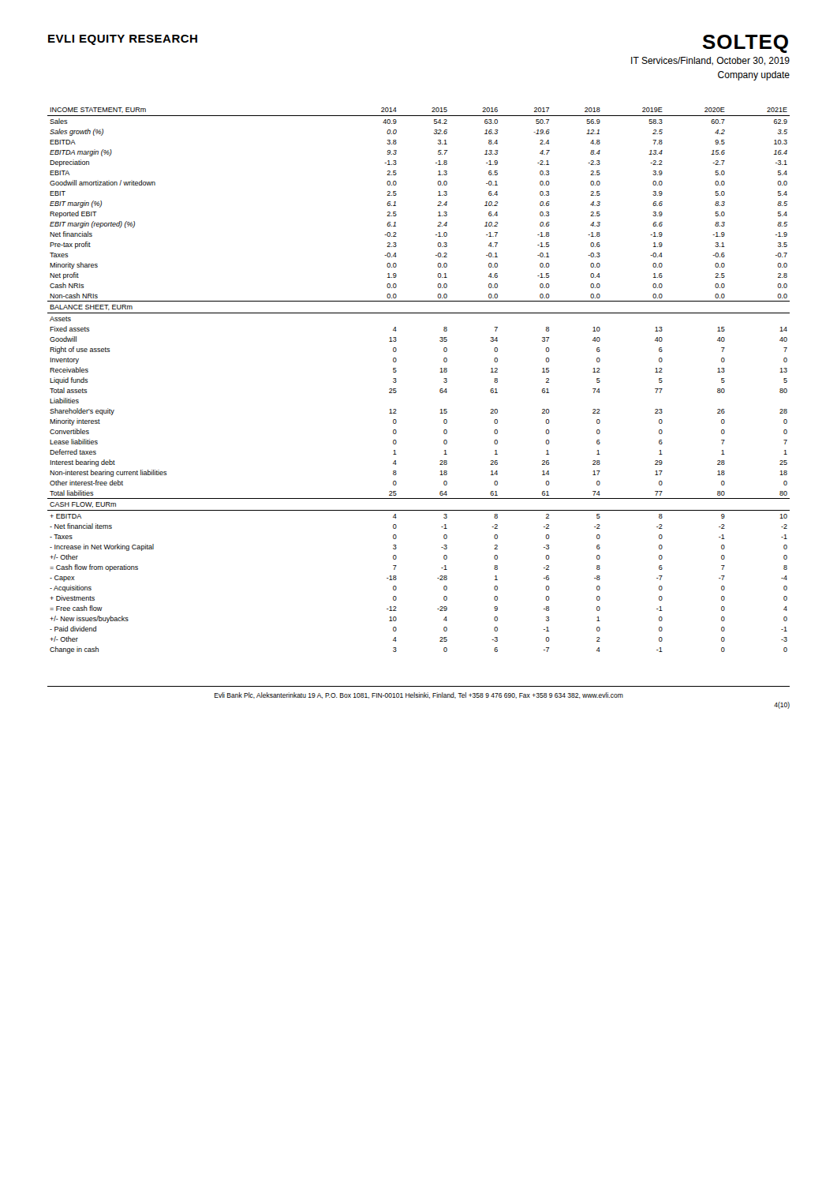EVLI EQUITY RESEARCH
SOLTEQ
IT Services/Finland, October 30, 2019
Company update
| INCOME STATEMENT, EURm | 2014 | 2015 | 2016 | 2017 | 2018 | 2019E | 2020E | 2021E |
| --- | --- | --- | --- | --- | --- | --- | --- | --- |
| Sales | 40.9 | 54.2 | 63.0 | 50.7 | 56.9 | 58.3 | 60.7 | 62.9 |
| Sales growth (%) | 0.0 | 32.6 | 16.3 | -19.6 | 12.1 | 2.5 | 4.2 | 3.5 |
| EBITDA | 3.8 | 3.1 | 8.4 | 2.4 | 4.8 | 7.8 | 9.5 | 10.3 |
| EBITDA margin (%) | 9.3 | 5.7 | 13.3 | 4.7 | 8.4 | 13.4 | 15.6 | 16.4 |
| Depreciation | -1.3 | -1.8 | -1.9 | -2.1 | -2.3 | -2.2 | -2.7 | -3.1 |
| EBITA | 2.5 | 1.3 | 6.5 | 0.3 | 2.5 | 3.9 | 5.0 | 5.4 |
| Goodwill amortization / writedown | 0.0 | 0.0 | -0.1 | 0.0 | 0.0 | 0.0 | 0.0 | 0.0 |
| EBIT | 2.5 | 1.3 | 6.4 | 0.3 | 2.5 | 3.9 | 5.0 | 5.4 |
| EBIT margin (%) | 6.1 | 2.4 | 10.2 | 0.6 | 4.3 | 6.6 | 8.3 | 8.5 |
| Reported EBIT | 2.5 | 1.3 | 6.4 | 0.3 | 2.5 | 3.9 | 5.0 | 5.4 |
| EBIT margin (reported) (%) | 6.1 | 2.4 | 10.2 | 0.6 | 4.3 | 6.6 | 8.3 | 8.5 |
| Net financials | -0.2 | -1.0 | -1.7 | -1.8 | -1.8 | -1.9 | -1.9 | -1.9 |
| Pre-tax profit | 2.3 | 0.3 | 4.7 | -1.5 | 0.6 | 1.9 | 3.1 | 3.5 |
| Taxes | -0.4 | -0.2 | -0.1 | -0.1 | -0.3 | -0.4 | -0.6 | -0.7 |
| Minority shares | 0.0 | 0.0 | 0.0 | 0.0 | 0.0 | 0.0 | 0.0 | 0.0 |
| Net profit | 1.9 | 0.1 | 4.6 | -1.5 | 0.4 | 1.6 | 2.5 | 2.8 |
| Cash NRIs | 0.0 | 0.0 | 0.0 | 0.0 | 0.0 | 0.0 | 0.0 | 0.0 |
| Non-cash NRIs | 0.0 | 0.0 | 0.0 | 0.0 | 0.0 | 0.0 | 0.0 | 0.0 |
| BALANCE SHEET, EURm | | | | | | | | |
| Assets | | | | | | | | |
| Fixed assets | 4 | 8 | 7 | 8 | 10 | 13 | 15 | 14 |
| Goodwill | 13 | 35 | 34 | 37 | 40 | 40 | 40 | 40 |
| Right of use assets | 0 | 0 | 0 | 0 | 6 | 6 | 7 | 7 |
| Inventory | 0 | 0 | 0 | 0 | 0 | 0 | 0 | 0 |
| Receivables | 5 | 18 | 12 | 15 | 12 | 12 | 13 | 13 |
| Liquid funds | 3 | 3 | 8 | 2 | 5 | 5 | 5 | 5 |
| Total assets | 25 | 64 | 61 | 61 | 74 | 77 | 80 | 80 |
| Liabilities | | | | | | | | |
| Shareholder's equity | 12 | 15 | 20 | 20 | 22 | 23 | 26 | 28 |
| Minority interest | 0 | 0 | 0 | 0 | 0 | 0 | 0 | 0 |
| Convertibles | 0 | 0 | 0 | 0 | 0 | 0 | 0 | 0 |
| Lease liabilities | 0 | 0 | 0 | 0 | 6 | 6 | 7 | 7 |
| Deferred taxes | 1 | 1 | 1 | 1 | 1 | 1 | 1 | 1 |
| Interest bearing debt | 4 | 28 | 26 | 26 | 28 | 29 | 28 | 25 |
| Non-interest bearing current liabilities | 8 | 18 | 14 | 14 | 17 | 17 | 18 | 18 |
| Other interest-free debt | 0 | 0 | 0 | 0 | 0 | 0 | 0 | 0 |
| Total liabilities | 25 | 64 | 61 | 61 | 74 | 77 | 80 | 80 |
| CASH FLOW, EURm | | | | | | | | |
| + EBITDA | 4 | 3 | 8 | 2 | 5 | 8 | 9 | 10 |
| - Net financial items | 0 | -1 | -2 | -2 | -2 | -2 | -2 | -2 |
| - Taxes | 0 | 0 | 0 | 0 | 0 | 0 | -1 | -1 |
| - Increase in Net Working Capital | 3 | -3 | 2 | -3 | 6 | 0 | 0 | 0 |
| +/- Other | 0 | 0 | 0 | 0 | 0 | 0 | 0 | 0 |
| = Cash flow from operations | 7 | -1 | 8 | -2 | 8 | 6 | 7 | 8 |
| - Capex | -18 | -28 | 1 | -6 | -8 | -7 | -7 | -4 |
| - Acquisitions | 0 | 0 | 0 | 0 | 0 | 0 | 0 | 0 |
| + Divestments | 0 | 0 | 0 | 0 | 0 | 0 | 0 | 0 |
| = Free cash flow | -12 | -29 | 9 | -8 | 0 | -1 | 0 | 4 |
| +/- New issues/buybacks | 10 | 4 | 0 | 3 | 1 | 0 | 0 | 0 |
| - Paid dividend | 0 | 0 | 0 | -1 | 0 | 0 | 0 | -1 |
| +/- Other | 4 | 25 | -3 | 0 | 2 | 0 | 0 | -3 |
| Change in cash | 3 | 0 | 6 | -7 | 4 | -1 | 0 | 0 |
Evli Bank Plc, Aleksanterinkatu 19 A, P.O. Box 1081, FIN-00101 Helsinki, Finland, Tel +358 9 476 690, Fax +358 9 634 382, www.evli.com
4(10)